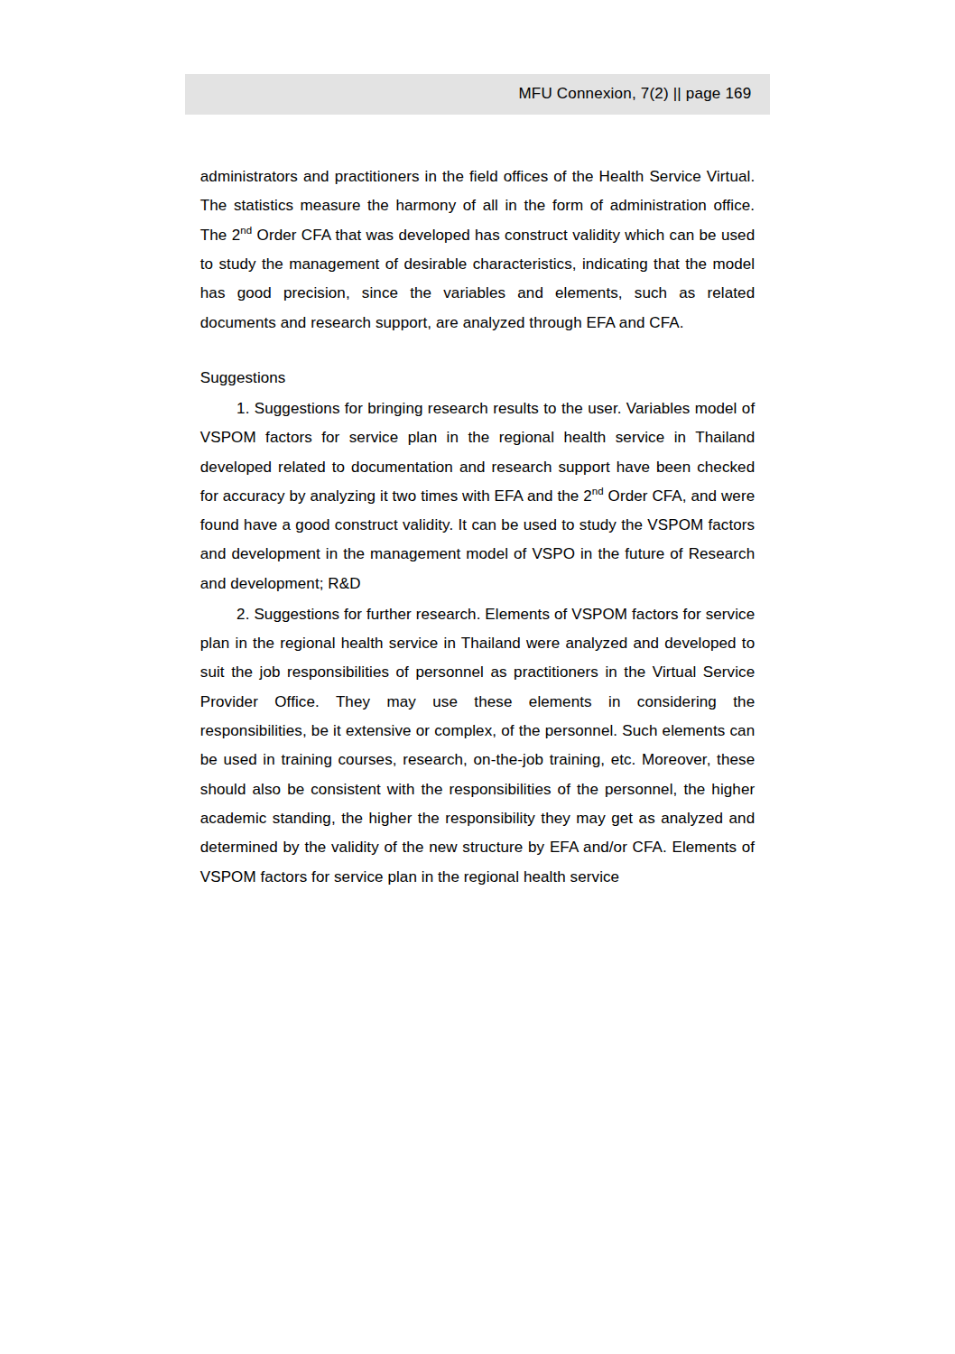MFU Connexion, 7(2) || page 169
administrators and practitioners in the field offices of the Health Service Virtual. The statistics measure the harmony of all in the form of administration office. The 2nd Order CFA that was developed has construct validity which can be used to study the management of desirable characteristics, indicating that the model has good precision, since the variables and elements, such as related documents and research support, are analyzed through EFA and CFA.
Suggestions
1. Suggestions for bringing research results to the user. Variables model of VSPOM factors for service plan in the regional health service in Thailand developed related to documentation and research support have been checked for accuracy by analyzing it two times with EFA and the 2nd Order CFA, and were found have a good construct validity. It can be used to study the VSPOM factors and development in the management model of VSPO in the future of Research and development; R&D
2. Suggestions for further research. Elements of VSPOM factors for service plan in the regional health service in Thailand were analyzed and developed to suit the job responsibilities of personnel as practitioners in the Virtual Service Provider Office. They may use these elements in considering the responsibilities, be it extensive or complex, of the personnel. Such elements can be used in training courses, research, on-the-job training, etc. Moreover, these should also be consistent with the responsibilities of the personnel, the higher academic standing, the higher the responsibility they may get as analyzed and determined by the validity of the new structure by EFA and/or CFA. Elements of VSPOM factors for service plan in the regional health service